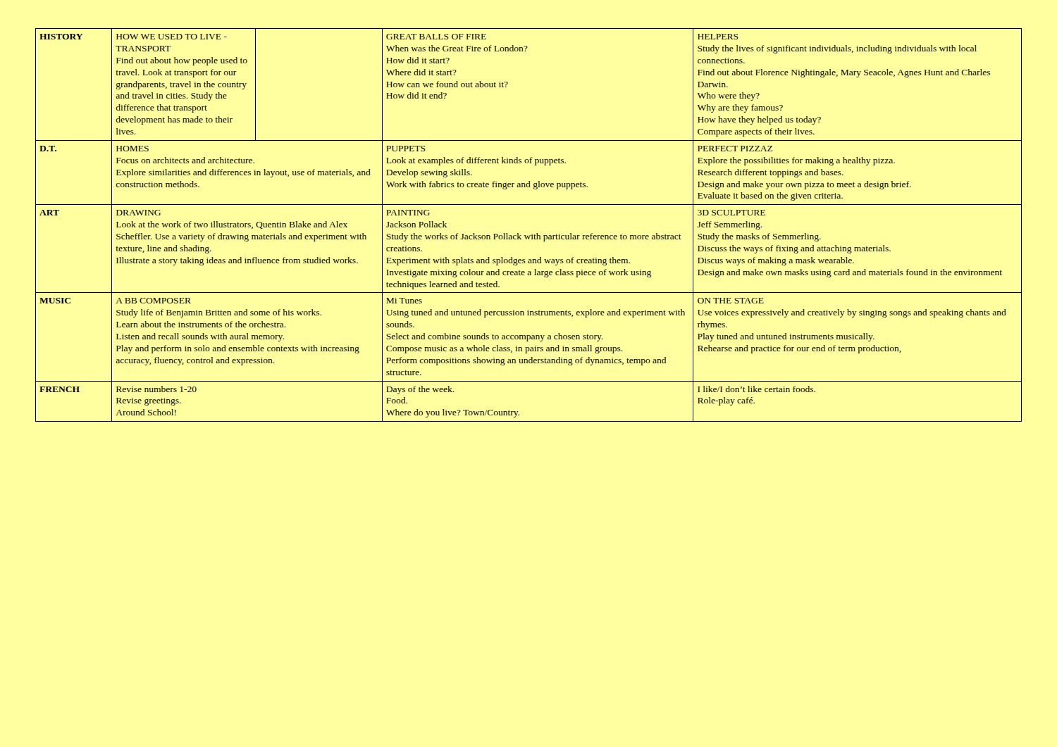| HISTORY | HOW WE USED TO LIVE - TRANSPORT Find out about how people used to travel. Look at transport for our grandparents, travel in the country and travel in cities. Study the difference that transport development has made to their lives. | | GREAT BALLS OF FIRE When was the Great Fire of London? How did it start? Where did it start? How can we found out about it? How did it end? | HELPERS Study the lives of significant individuals, including individuals with local connections. Find out about Florence Nightingale, Mary Seacole, Agnes Hunt and Charles Darwin. Who were they? Why are they famous? How have they helped us today? Compare aspects of their lives. |
| D.T. | HOMES Focus on architects and architecture. Explore similarities and differences in layout, use of materials, and construction methods. | PUPPETS Look at examples of different kinds of puppets. Develop sewing skills. Work with fabrics to create finger and glove puppets. | PERFECT PIZZAZ Explore the possibilities for making a healthy pizza. Research different toppings and bases. Design and make your own pizza to meet a design brief. Evaluate it based on the given criteria. |
| ART | DRAWING Look at the work of two illustrators, Quentin Blake and Alex Scheffler. Use a variety of drawing materials and experiment with texture, line and shading. Illustrate a story taking ideas and influence from studied works. | PAINTING Jackson Pollack Study the works of Jackson Pollack with particular reference to more abstract creations. Experiment with splats and splodges and ways of creating them. Investigate mixing colour and create a large class piece of work using techniques learned and tested. | 3D SCULPTURE Jeff Semmerling. Study the masks of Semmerling. Discuss the ways of fixing and attaching materials. Discus ways of making a mask wearable. Design and make own masks using card and materials found in the environment |
| MUSIC | A BB COMPOSER Study life of Benjamin Britten and some of his works. Learn about the instruments of the orchestra. Listen and recall sounds with aural memory. Play and perform in solo and ensemble contexts with increasing accuracy, fluency, control and expression. | Mi Tunes Using tuned and untuned percussion instruments, explore and experiment with sounds. Select and combine sounds to accompany a chosen story. Compose music as a whole class, in pairs and in small groups. Perform compositions showing an understanding of dynamics, tempo and structure. | ON THE STAGE Use voices expressively and creatively by singing songs and speaking chants and rhymes. Play tuned and untuned instruments musically. Rehearse and practice for our end of term production, |
| FRENCH | Revise numbers 1-20 Revise greetings. Around School! | Days of the week. Food. Where do you live? Town/Country. | I like/I don’t like certain foods. Role-play café. |